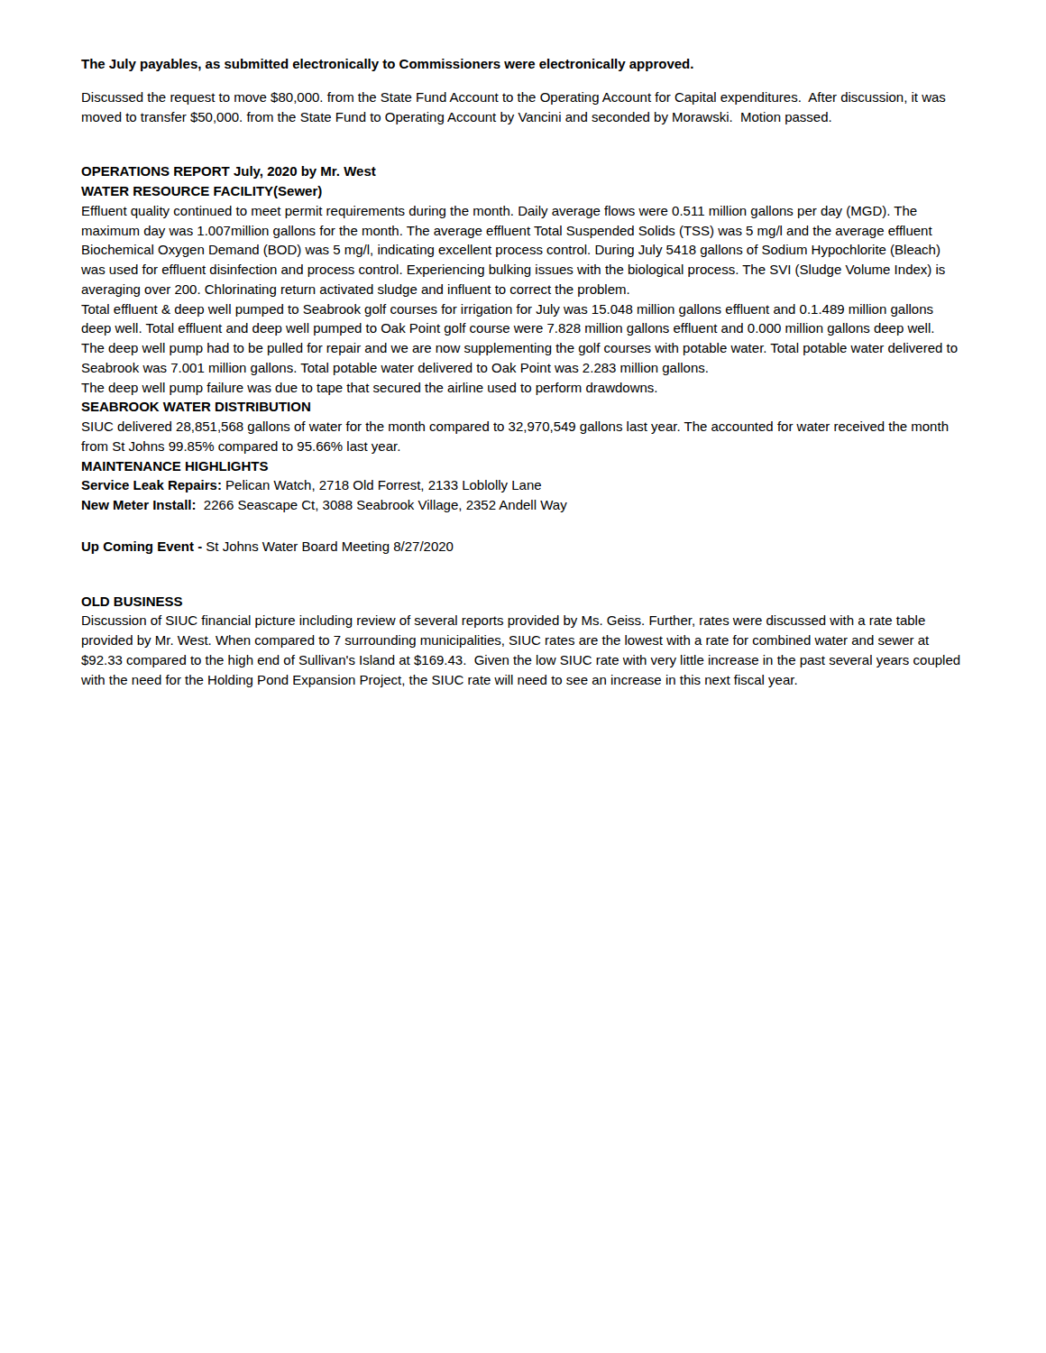The July payables, as submitted electronically to Commissioners were electronically approved.
Discussed the request to move $80,000. from the State Fund Account to the Operating Account for Capital expenditures. After discussion, it was moved to transfer $50,000. from the State Fund to Operating Account by Vancini and seconded by Morawski. Motion passed.
OPERATIONS REPORT July, 2020 by Mr. West
WATER RESOURCE FACILITY(Sewer)
Effluent quality continued to meet permit requirements during the month. Daily average flows were 0.511 million gallons per day (MGD). The maximum day was 1.007million gallons for the month. The average effluent Total Suspended Solids (TSS) was 5 mg/l and the average effluent Biochemical Oxygen Demand (BOD) was 5 mg/l, indicating excellent process control. During July 5418 gallons of Sodium Hypochlorite (Bleach) was used for effluent disinfection and process control. Experiencing bulking issues with the biological process. The SVI (Sludge Volume Index) is averaging over 200. Chlorinating return activated sludge and influent to correct the problem.
Total effluent & deep well pumped to Seabrook golf courses for irrigation for July was 15.048 million gallons effluent and 0.1.489 million gallons deep well. Total effluent and deep well pumped to Oak Point golf course were 7.828 million gallons effluent and 0.000 million gallons deep well.
The deep well pump had to be pulled for repair and we are now supplementing the golf courses with potable water. Total potable water delivered to Seabrook was 7.001 million gallons. Total potable water delivered to Oak Point was 2.283 million gallons.
The deep well pump failure was due to tape that secured the airline used to perform drawdowns.
SEABROOK WATER DISTRIBUTION
SIUC delivered 28,851,568 gallons of water for the month compared to 32,970,549 gallons last year. The accounted for water received the month from St Johns 99.85% compared to 95.66% last year.
MAINTENANCE HIGHLIGHTS
Service Leak Repairs: Pelican Watch, 2718 Old Forrest, 2133 Loblolly Lane
New Meter Install: 2266 Seascape Ct, 3088 Seabrook Village, 2352 Andell Way
Up Coming Event - St Johns Water Board Meeting 8/27/2020
OLD BUSINESS
Discussion of SIUC financial picture including review of several reports provided by Ms. Geiss. Further, rates were discussed with a rate table provided by Mr. West. When compared to 7 surrounding municipalities, SIUC rates are the lowest with a rate for combined water and sewer at $92.33 compared to the high end of Sullivan's Island at $169.43. Given the low SIUC rate with very little increase in the past several years coupled with the need for the Holding Pond Expansion Project, the SIUC rate will need to see an increase in this next fiscal year.